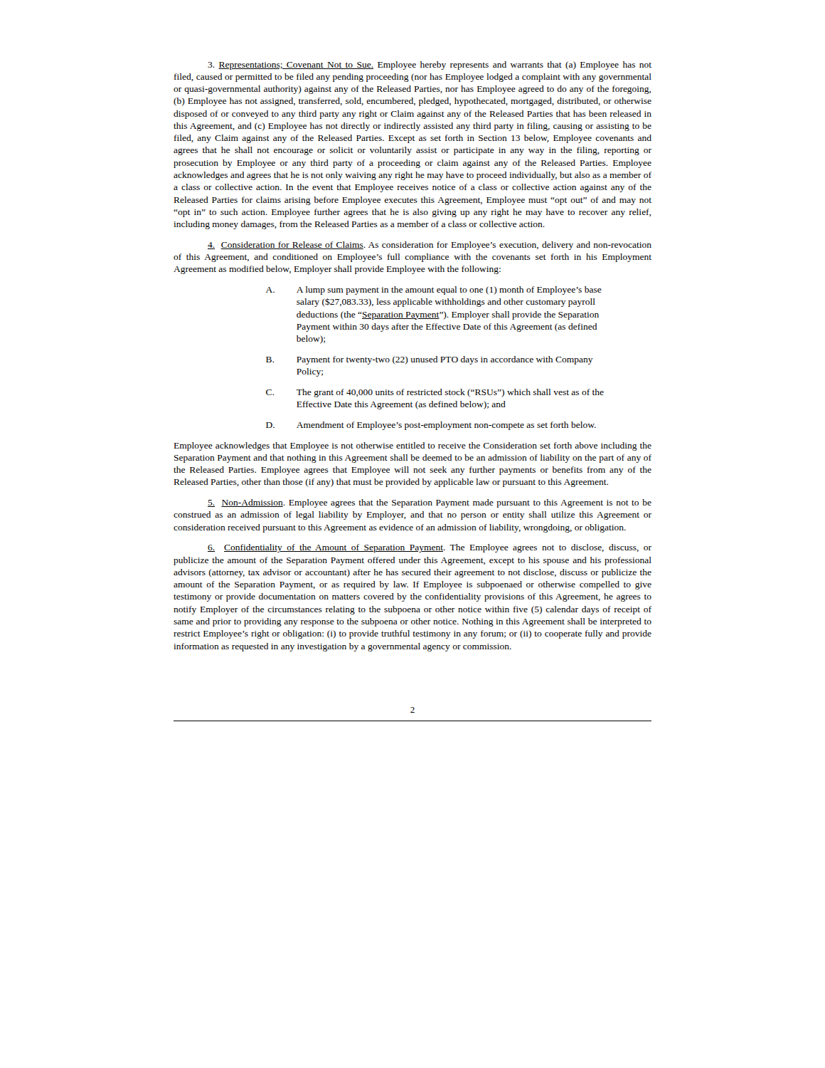3. Representations; Covenant Not to Sue. Employee hereby represents and warrants that (a) Employee has not filed, caused or permitted to be filed any pending proceeding (nor has Employee lodged a complaint with any governmental or quasi-governmental authority) against any of the Released Parties, nor has Employee agreed to do any of the foregoing, (b) Employee has not assigned, transferred, sold, encumbered, pledged, hypothecated, mortgaged, distributed, or otherwise disposed of or conveyed to any third party any right or Claim against any of the Released Parties that has been released in this Agreement, and (c) Employee has not directly or indirectly assisted any third party in filing, causing or assisting to be filed, any Claim against any of the Released Parties. Except as set forth in Section 13 below, Employee covenants and agrees that he shall not encourage or solicit or voluntarily assist or participate in any way in the filing, reporting or prosecution by Employee or any third party of a proceeding or claim against any of the Released Parties. Employee acknowledges and agrees that he is not only waiving any right he may have to proceed individually, but also as a member of a class or collective action. In the event that Employee receives notice of a class or collective action against any of the Released Parties for claims arising before Employee executes this Agreement, Employee must “opt out” of and may not “opt in” to such action. Employee further agrees that he is also giving up any right he may have to recover any relief, including money damages, from the Released Parties as a member of a class or collective action.
4. Consideration for Release of Claims. As consideration for Employee’s execution, delivery and non-revocation of this Agreement, and conditioned on Employee’s full compliance with the covenants set forth in his Employment Agreement as modified below, Employer shall provide Employee with the following:
A.
A lump sum payment in the amount equal to one (1) month of Employee’s base salary ($27,083.33), less applicable withholdings and other customary payroll deductions (the “Separation Payment”). Employer shall provide the Separation Payment within 30 days after the Effective Date of this Agreement (as defined below);
B.
Payment for twenty-two (22) unused PTO days in accordance with Company Policy;
C.
The grant of 40,000 units of restricted stock (“RSUs”) which shall vest as of the Effective Date this Agreement (as defined below); and
D.
Amendment of Employee’s post-employment non-compete as set forth below.
Employee acknowledges that Employee is not otherwise entitled to receive the Consideration set forth above including the Separation Payment and that nothing in this Agreement shall be deemed to be an admission of liability on the part of any of the Released Parties. Employee agrees that Employee will not seek any further payments or benefits from any of the Released Parties, other than those (if any) that must be provided by applicable law or pursuant to this Agreement.
5. Non-Admission. Employee agrees that the Separation Payment made pursuant to this Agreement is not to be construed as an admission of legal liability by Employer, and that no person or entity shall utilize this Agreement or consideration received pursuant to this Agreement as evidence of an admission of liability, wrongdoing, or obligation.
6. Confidentiality of the Amount of Separation Payment. The Employee agrees not to disclose, discuss, or publicize the amount of the Separation Payment offered under this Agreement, except to his spouse and his professional advisors (attorney, tax advisor or accountant) after he has secured their agreement to not disclose, discuss or publicize the amount of the Separation Payment, or as required by law. If Employee is subpoenaed or otherwise compelled to give testimony or provide documentation on matters covered by the confidentiality provisions of this Agreement, he agrees to notify Employer of the circumstances relating to the subpoena or other notice within five (5) calendar days of receipt of same and prior to providing any response to the subpoena or other notice. Nothing in this Agreement shall be interpreted to restrict Employee’s right or obligation: (i) to provide truthful testimony in any forum; or (ii) to cooperate fully and provide information as requested in any investigation by a governmental agency or commission.
2